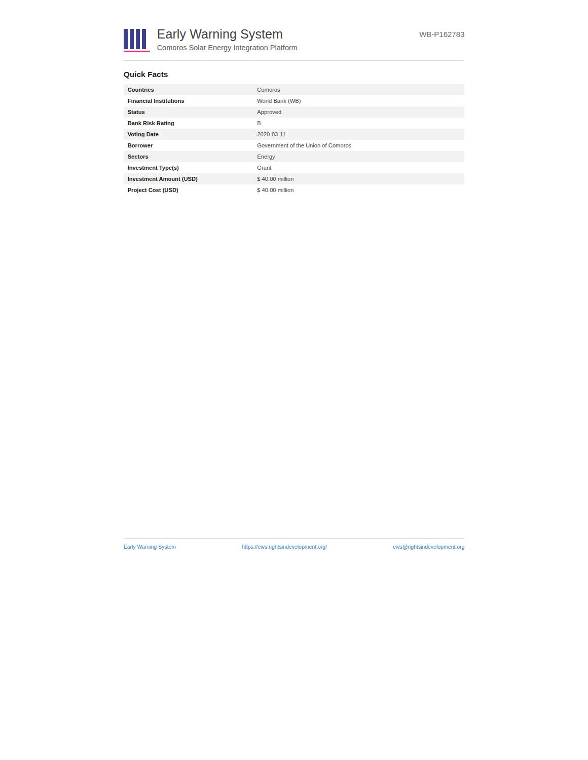Early Warning System
Comoros Solar Energy Integration Platform
WB-P162783
Quick Facts
| Countries | Comoros |
| Financial Institutions | World Bank (WB) |
| Status | Approved |
| Bank Risk Rating | B |
| Voting Date | 2020-03-11 |
| Borrower | Government of the Union of Comoros |
| Sectors | Energy |
| Investment Type(s) | Grant |
| Investment Amount (USD) | $ 40.00 million |
| Project Cost (USD) | $ 40.00 million |
Early Warning System
https://ews.rightsindevelopment.org/
ews@rightsindevelopment.org